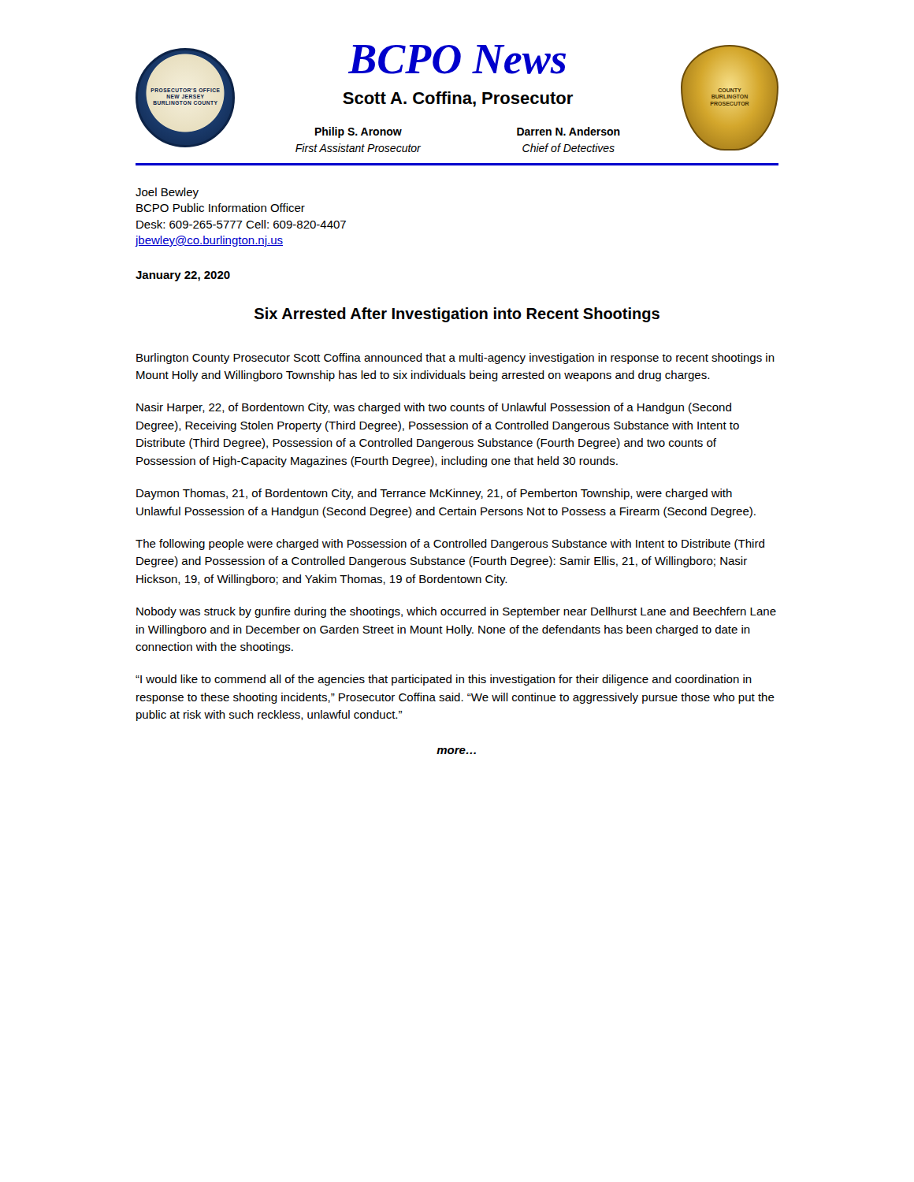PROSECUTOR'S OFFICE
NEW JERSEY
BURLINGTON COUNTY
BCPO News
Scott A. Coffina, Prosecutor
Philip S. Aronow
First Assistant Prosecutor
Darren N. Anderson
Chief of Detectives
COUNTY
BURLINGTON
PROSECUTOR
Joel Bewley
BCPO Public Information Officer
Desk: 609-265-5777 Cell: 609-820-4407
jbewley@co.burlington.nj.us
January 22, 2020
Six Arrested After Investigation into Recent Shootings
Burlington County Prosecutor Scott Coffina announced that a multi-agency investigation in response to recent shootings in Mount Holly and Willingboro Township has led to six individuals being arrested on weapons and drug charges.
Nasir Harper, 22, of Bordentown City, was charged with two counts of Unlawful Possession of a Handgun (Second Degree), Receiving Stolen Property (Third Degree), Possession of a Controlled Dangerous Substance with Intent to Distribute (Third Degree), Possession of a Controlled Dangerous Substance (Fourth Degree) and two counts of Possession of High-Capacity Magazines (Fourth Degree), including one that held 30 rounds.
Daymon Thomas, 21, of Bordentown City, and Terrance McKinney, 21, of Pemberton Township, were charged with Unlawful Possession of a Handgun (Second Degree) and Certain Persons Not to Possess a Firearm (Second Degree).
The following people were charged with Possession of a Controlled Dangerous Substance with Intent to Distribute (Third Degree) and Possession of a Controlled Dangerous Substance (Fourth Degree): Samir Ellis, 21, of Willingboro; Nasir Hickson, 19, of Willingboro; and Yakim Thomas, 19 of Bordentown City.
Nobody was struck by gunfire during the shootings, which occurred in September near Dellhurst Lane and Beechfern Lane in Willingboro and in December on Garden Street in Mount Holly. None of the defendants has been charged to date in connection with the shootings.
“I would like to commend all of the agencies that participated in this investigation for their diligence and coordination in response to these shooting incidents,” Prosecutor Coffina said. “We will continue to aggressively pursue those who put the public at risk with such reckless, unlawful conduct.”
more…